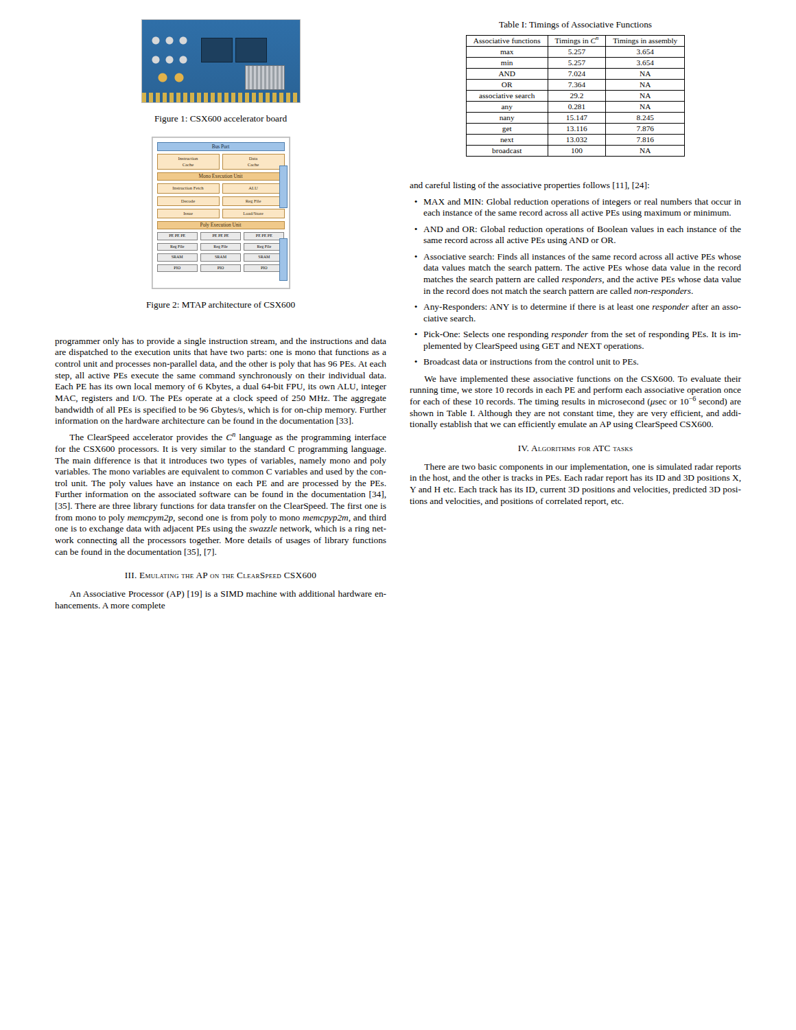Figure 1: CSX600 accelerator board
Bus Port
Instruction
Cache
Data
Cache
Mono Execution Unit
Instruction Fetch
ALU
Decode
Reg File
Issue
Load/Store
Poly Execution Unit
PE PE PE
PE PE PE
PE PE PE
Reg File
Reg File
Reg File
SRAM
SRAM
SRAM
PIO
PIO
PIO
Figure 2: MTAP architecture of CSX600
programmer only has to provide a single instruction stream, and the instructions and data are dispatched to the execution units that have two parts: one is mono that functions as a control unit and processes non-parallel data, and the other is poly that has 96 PEs. At each step, all active PEs execute the same command synchronously on their individual data. Each PE has its own local memory of 6 Kbytes, a dual 64-bit FPU, its own ALU, integer MAC, registers and I/O. The PEs operate at a clock speed of 250 MHz. The aggregate bandwidth of all PEs is specified to be 96 Gbytes/s, which is for on-chip memory. Further information on the hardware architecture can be found in the documentation [33].
The ClearSpeed accelerator provides the Cn language as the programming interface for the CSX600 processors. It is very similar to the standard C programming language. The main difference is that it introduces two types of variables, namely mono and poly variables. The mono variables are equivalent to common C variables and used by the control unit. The poly values have an instance on each PE and are processed by the PEs. Further information on the associated software can be found in the documentation [34], [35]. There are three library functions for data transfer on the ClearSpeed. The first one is from mono to poly memcpym2p, second one is from poly to mono memcpyp2m, and third one is to exchange data with adjacent PEs using the swazzle network, which is a ring network connecting all the processors together. More details of usages of library functions can be found in the documentation [35], [7].
III. Emulating the AP on the ClearSpeed CSX600
An Associative Processor (AP) [19] is a SIMD machine with additional hardware enhancements. A more complete
Table I: Timings of Associative Functions
| Associative functions | Timings in C n | Timings in assembly |
| --- | --- | --- |
| max | 5.257 | 3.654 |
| min | 5.257 | 3.654 |
| AND | 7.024 | NA |
| OR | 7.364 | NA |
| associative search | 29.2 | NA |
| any | 0.281 | NA |
| nany | 15.147 | 8.245 |
| get | 13.116 | 7.876 |
| next | 13.032 | 7.816 |
| broadcast | 100 | NA |
and careful listing of the associative properties follows [11], [24]:
MAX and MIN: Global reduction operations of integers or real numbers that occur in each instance of the same record across all active PEs using maximum or minimum.
AND and OR: Global reduction operations of Boolean values in each instance of the same record across all active PEs using AND or OR.
Associative search: Finds all instances of the same record across all active PEs whose data values match the search pattern. The active PEs whose data value in the record matches the search pattern are called responders, and the active PEs whose data value in the record does not match the search pattern are called non-responders.
Any-Responders: ANY is to determine if there is at least one responder after an associative search.
Pick-One: Selects one responding responder from the set of responding PEs. It is implemented by ClearSpeed using GET and NEXT operations.
Broadcast data or instructions from the control unit to PEs.
We have implemented these associative functions on the CSX600. To evaluate their running time, we store 10 records in each PE and perform each associative operation once for each of these 10 records. The timing results in microsecond (μsec or 10−6 second) are shown in Table I. Although they are not constant time, they are very efficient, and additionally establish that we can efficiently emulate an AP using ClearSpeed CSX600.
IV. Algorithms for ATC tasks
There are two basic components in our implementation, one is simulated radar reports in the host, and the other is tracks in PEs. Each radar report has its ID and 3D positions X, Y and H etc. Each track has its ID, current 3D positions and velocities, predicted 3D positions and velocities, and positions of correlated report, etc.